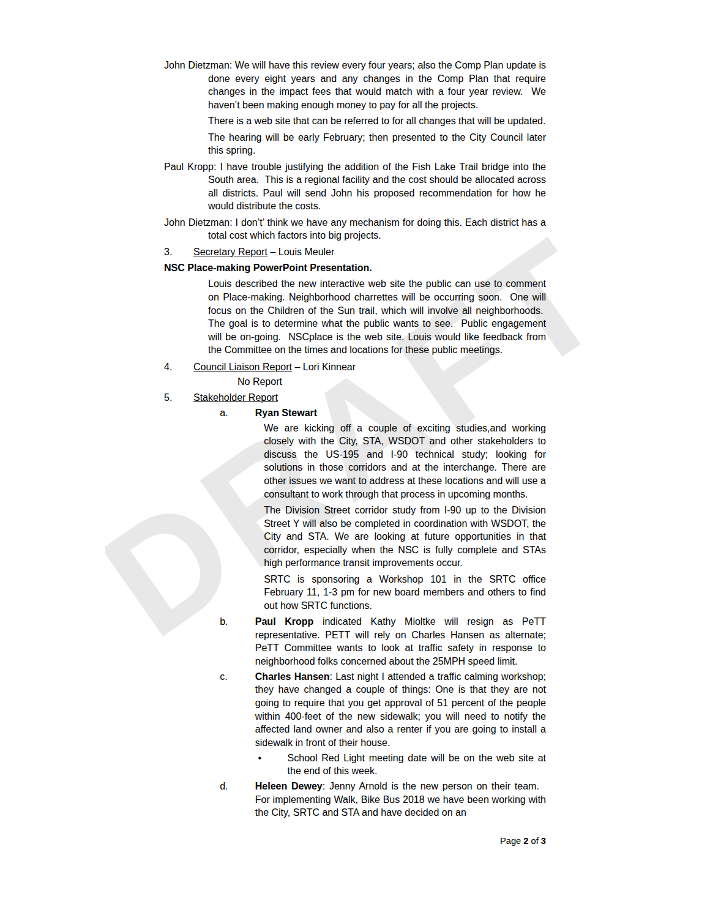DRAFT
John Dietzman: We will have this review every four years; also the Comp Plan update is done every eight years and any changes in the Comp Plan that require changes in the impact fees that would match with a four year review. We haven’t been making enough money to pay for all the projects.
There is a web site that can be referred to for all changes that will be updated.
The hearing will be early February; then presented to the City Council later this spring.
Paul Kropp: I have trouble justifying the addition of the Fish Lake Trail bridge into the South area. This is a regional facility and the cost should be allocated across all districts. Paul will send John his proposed recommendation for how he would distribute the costs.
John Dietzman: I don’t’ think we have any mechanism for doing this. Each district has a total cost which factors into big projects.
3. Secretary Report – Louis Meuler
NSC Place-making PowerPoint Presentation.
Louis described the new interactive web site the public can use to comment on Place-making. Neighborhood charrettes will be occurring soon. One will focus on the Children of the Sun trail, which will involve all neighborhoods. The goal is to determine what the public wants to see. Public engagement will be on-going. NSCplace is the web site. Louis would like feedback from the Committee on the times and locations for these public meetings.
4. Council Liaison Report – Lori Kinnear
No Report
5. Stakeholder Report
a. Ryan Stewart
We are kicking off a couple of exciting studies,and working closely with the City, STA, WSDOT and other stakeholders to discuss the US-195 and I-90 technical study; looking for solutions in those corridors and at the interchange. There are other issues we want to address at these locations and will use a consultant to work through that process in upcoming months.
The Division Street corridor study from I-90 up to the Division Street Y will also be completed in coordination with WSDOT, the City and STA. We are looking at future opportunities in that corridor, especially when the NSC is fully complete and STAs high performance transit improvements occur.
SRTC is sponsoring a Workshop 101 in the SRTC office February 11, 1-3 pm for new board members and others to find out how SRTC functions.
b. Paul Kropp indicated Kathy Mioltke will resign as PeTT representative. PETT will rely on Charles Hansen as alternate; PeTT Committee wants to look at traffic safety in response to neighborhood folks concerned about the 25MPH speed limit.
c. Charles Hansen: Last night I attended a traffic calming workshop; they have changed a couple of things: One is that they are not going to require that you get approval of 51 percent of the people within 400-feet of the new sidewalk; you will need to notify the affected land owner and also a renter if you are going to install a sidewalk in front of their house.
•School Red Light meeting date will be on the web site at the end of this week.
d. Heleen Dewey: Jenny Arnold is the new person on their team. For implementing Walk, Bike Bus 2018 we have been working with the City, SRTC and STA and have decided on an
Page 2 of 3